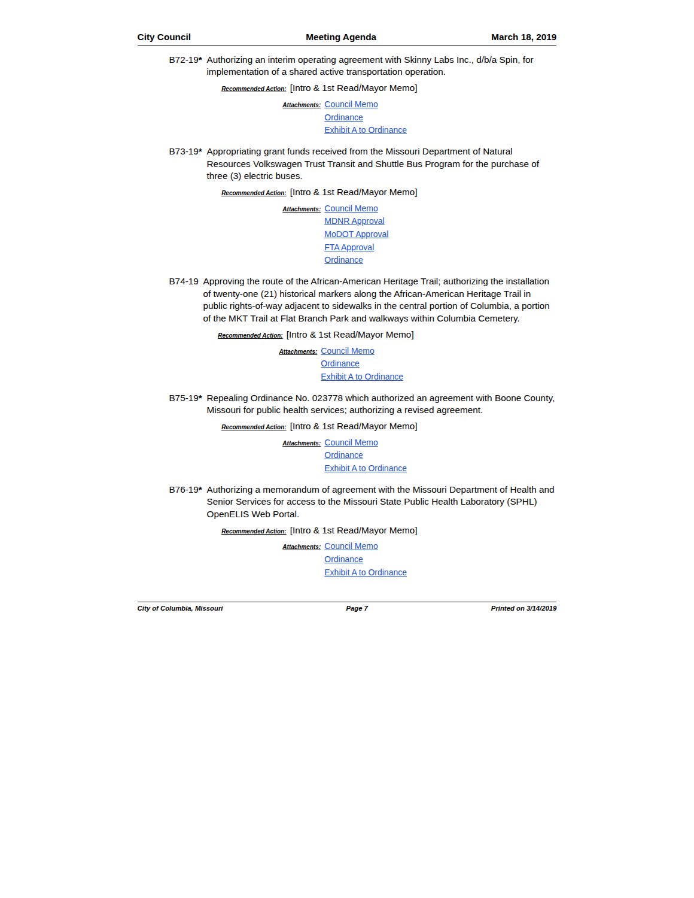City Council
Meeting Agenda
March 18, 2019
B72-19*
Authorizing an interim operating agreement with Skinny Labs Inc., d/b/a Spin, for implementation of a shared active transportation operation.
Recommended Action:
[Intro & 1st Read/Mayor Memo]
Attachments:
Council Memo Ordinance Exhibit A to Ordinance
B73-19*
Appropriating grant funds received from the Missouri Department of Natural Resources Volkswagen Trust Transit and Shuttle Bus Program for the purchase of three (3) electric buses.
Recommended Action:
[Intro & 1st Read/Mayor Memo]
Attachments:
Council Memo MDNR Approval MoDOT Approval FTA Approval Ordinance
B74-19
Approving the route of the African-American Heritage Trail; authorizing the installation of twenty-one (21) historical markers along the African-American Heritage Trail in public rights-of-way adjacent to sidewalks in the central portion of Columbia, a portion of the MKT Trail at Flat Branch Park and walkways within Columbia Cemetery.
Recommended Action:
[Intro & 1st Read/Mayor Memo]
Attachments:
Council Memo Ordinance Exhibit A to Ordinance
B75-19*
Repealing Ordinance No. 023778 which authorized an agreement with Boone County, Missouri for public health services; authorizing a revised agreement.
Recommended Action:
[Intro & 1st Read/Mayor Memo]
Attachments:
Council Memo Ordinance Exhibit A to Ordinance
B76-19*
Authorizing a memorandum of agreement with the Missouri Department of Health and Senior Services for access to the Missouri State Public Health Laboratory (SPHL) OpenELIS Web Portal.
Recommended Action:
[Intro & 1st Read/Mayor Memo]
Attachments:
Council Memo Ordinance Exhibit A to Ordinance
City of Columbia, Missouri
Page 7
Printed on 3/14/2019